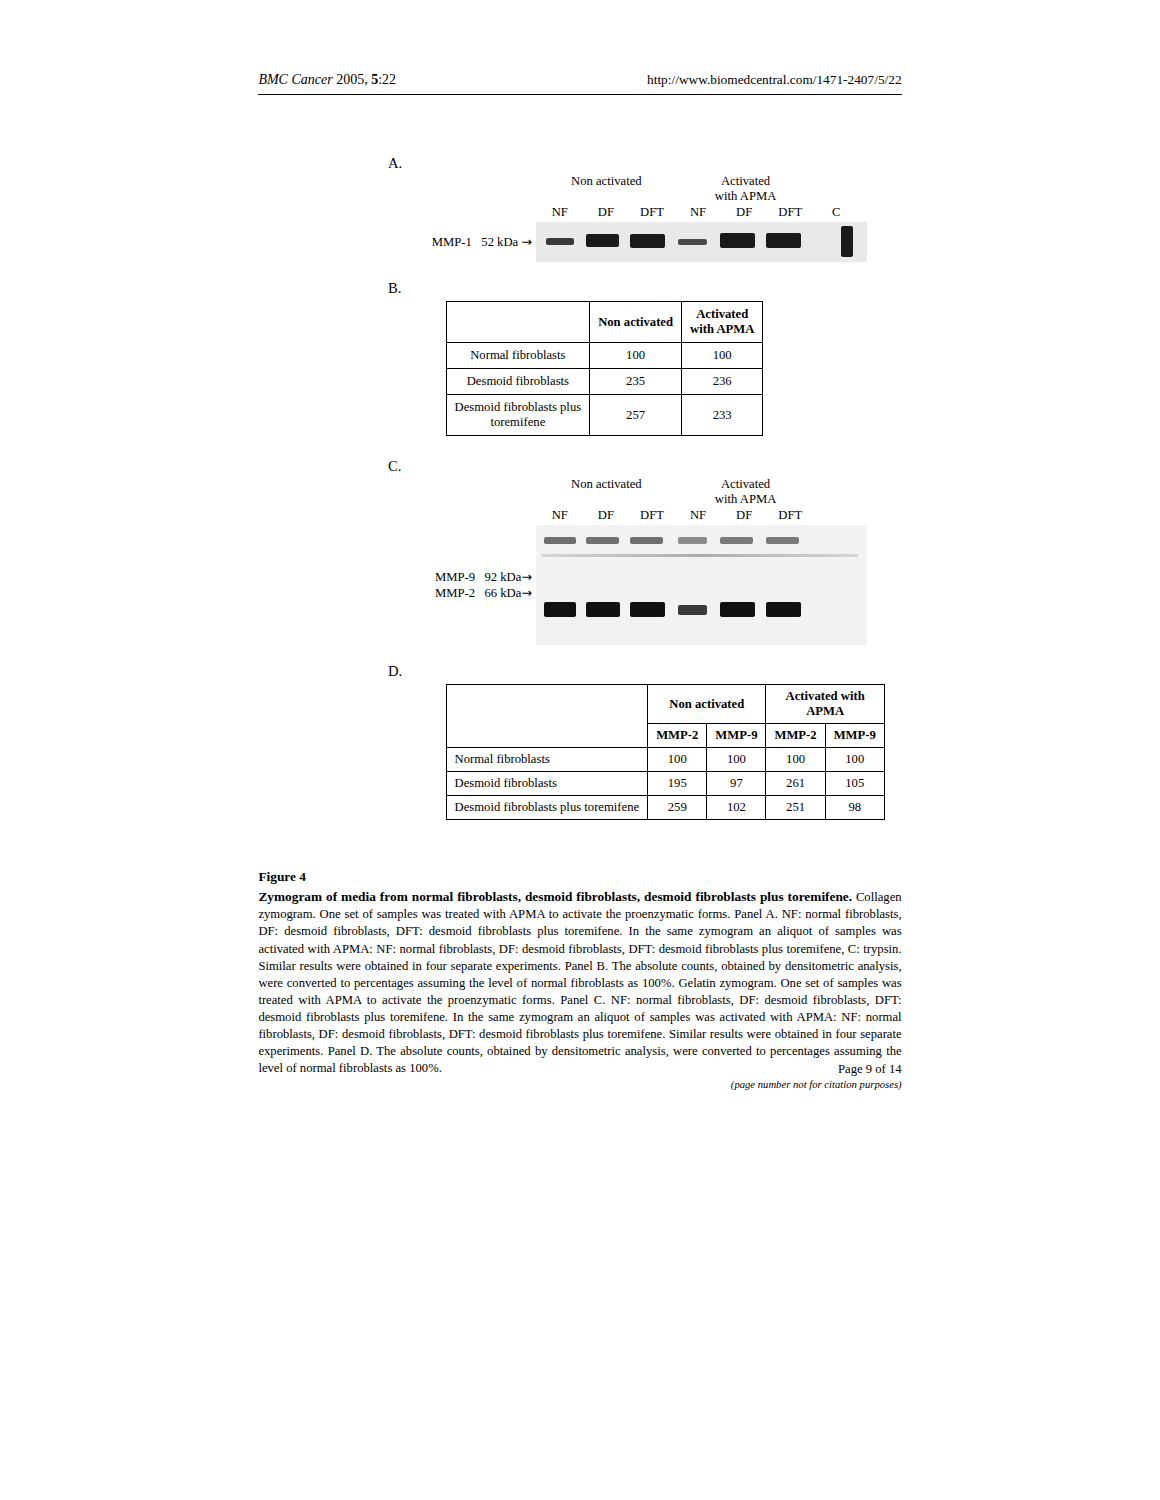BMC Cancer 2005, 5:22
http://www.biomedcentral.com/1471-2407/5/22
A.
Non activated
Activated
with APMA
NF DF DFT NF DF DFT C
MMP-1 52 kDa →
B.
| | Non activated | Activated with APMA |
| --- | --- | --- |
| Normal fibroblasts | 100 | 100 |
| Desmoid fibroblasts | 235 | 236 |
| Desmoid fibroblasts plus toremifene | 257 | 233 |
C.
Non activated
Activated
with APMA
NF DF DFT NF DF DFT
MMP-9 92 kDa→
MMP-2 66 kDa→
D.
| | Non activated | Activated with APMA |
| --- | --- | --- |
| MMP-2 | MMP-9 | MMP-2 | MMP-9 |
| Normal fibroblasts | 100 | 100 | 100 | 100 |
| Desmoid fibroblasts | 195 | 97 | 261 | 105 |
| Desmoid fibroblasts plus toremifene | 259 | 102 | 251 | 98 |
Figure 4 Zymogram of media from normal fibroblasts, desmoid fibroblasts, desmoid fibroblasts plus toremifene. Collagen zymogram. One set of samples was treated with APMA to activate the proenzymatic forms. Panel A. NF: normal fibroblasts, DF: desmoid fibroblasts, DFT: desmoid fibroblasts plus toremifene. In the same zymogram an aliquot of samples was activated with APMA: NF: normal fibroblasts, DF: desmoid fibroblasts, DFT: desmoid fibroblasts plus toremifene, C: trypsin. Similar results were obtained in four separate experiments. Panel B. The absolute counts, obtained by densitometric analysis, were converted to percentages assuming the level of normal fibroblasts as 100%. Gelatin zymogram. One set of samples was treated with APMA to activate the proenzymatic forms. Panel C. NF: normal fibroblasts, DF: desmoid fibroblasts, DFT: desmoid fibroblasts plus toremifene. In the same zymogram an aliquot of samples was activated with APMA: NF: normal fibroblasts, DF: desmoid fibroblasts, DFT: desmoid fibroblasts plus toremifene. Similar results were obtained in four separate experiments. Panel D. The absolute counts, obtained by densitometric analysis, were converted to percentages assuming the level of normal fibroblasts as 100%.
Page 9 of 14
(page number not for citation purposes)